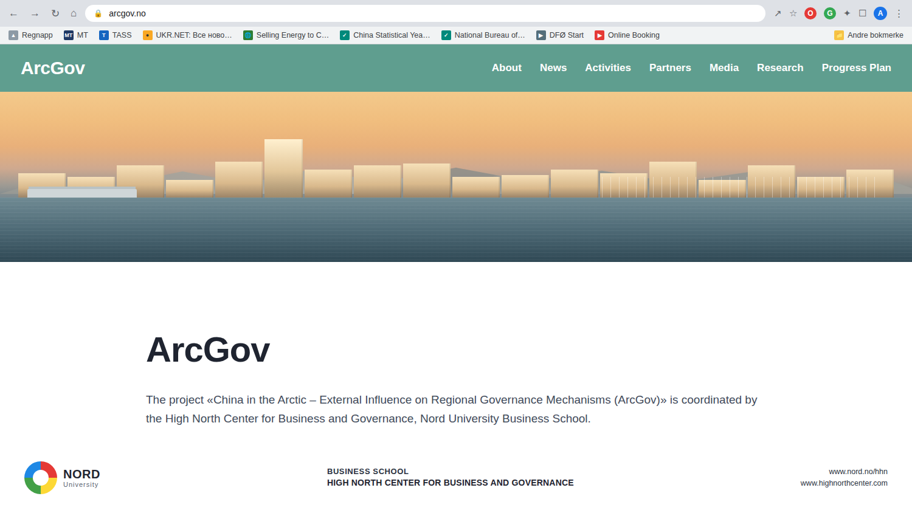← → ↻ ⌂
🔒 arcgov.no
↗ ☆ O G ✦ ☐ A ⋮
▲Regnapp MTMT TTASS ●UKR.NET: Все ново… 🌐Selling Energy to C… ✓China Statistical Yea… ✓National Bureau of… ▶DFØ Start ▶Online Booking 📁Andre bokmerke
ArcGov
About
News
Activities
Partners
Media
Research
Progress Plan
ArcGov
The project «China in the Arctic – External Influence on Regional Governance Mechanisms (ArcGov)» is coordinated by the High North Center for Business and Governance, Nord University Business School.
NORD
University
BUSINESS SCHOOL
HIGH NORTH CENTER FOR BUSINESS AND GOVERNANCE
www.nord.no/hhn
www.highnorthcenter.com